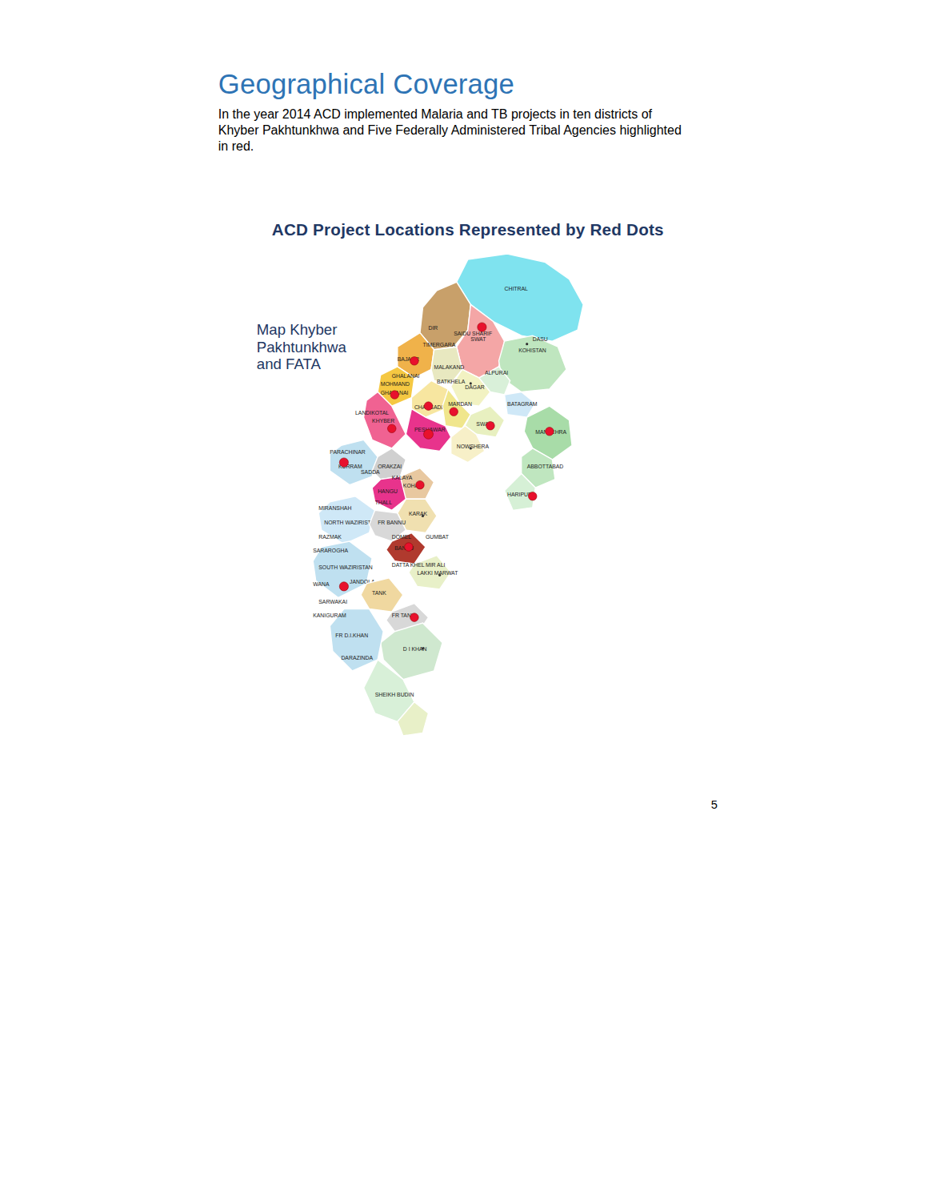Geographical Coverage
In the year 2014 ACD implemented Malaria and TB projects in ten districts of Khyber Pakhtunkhwa and Five Federally Administered Tribal Agencies highlighted in red.
ACD Project Locations Represented by Red Dots
Map Khyber
Pakhtunkhwa
and FATA
CHITRAL DIR SWAT KOHISTAN DASU BAJAUR MALAKAND DAGAR ALPURAI BATAGRAM MANSEHRA ABBOTTABAD HARIPUR MOHMAND GHALANAI CHARSADDA MARDAN SWABI NOWSHERA PESHAWAR KHYBER LANDIKOTAL KURRAM PARACHINAR ORAKZAI KOHAT HANGU KARAK NORTH WAZIRISTAN MIRANSHAH FR BANNU BANNU LAKKI MARWAT SOUTH WAZIRISTAN WANA JANDOLA TANK FR TANK D I KHAN FR D.I.KHAN DARAZINDA SHEIKH BUDIN GHALANAI BATKHELA SAIDU SHARIF TIMERGARA SADDA KALAYA THALL SARWAKAI KANIGURAM RAZMAK SARAROGHA DOMEL GUMBAT DATTA KHEL MIR ALI
5